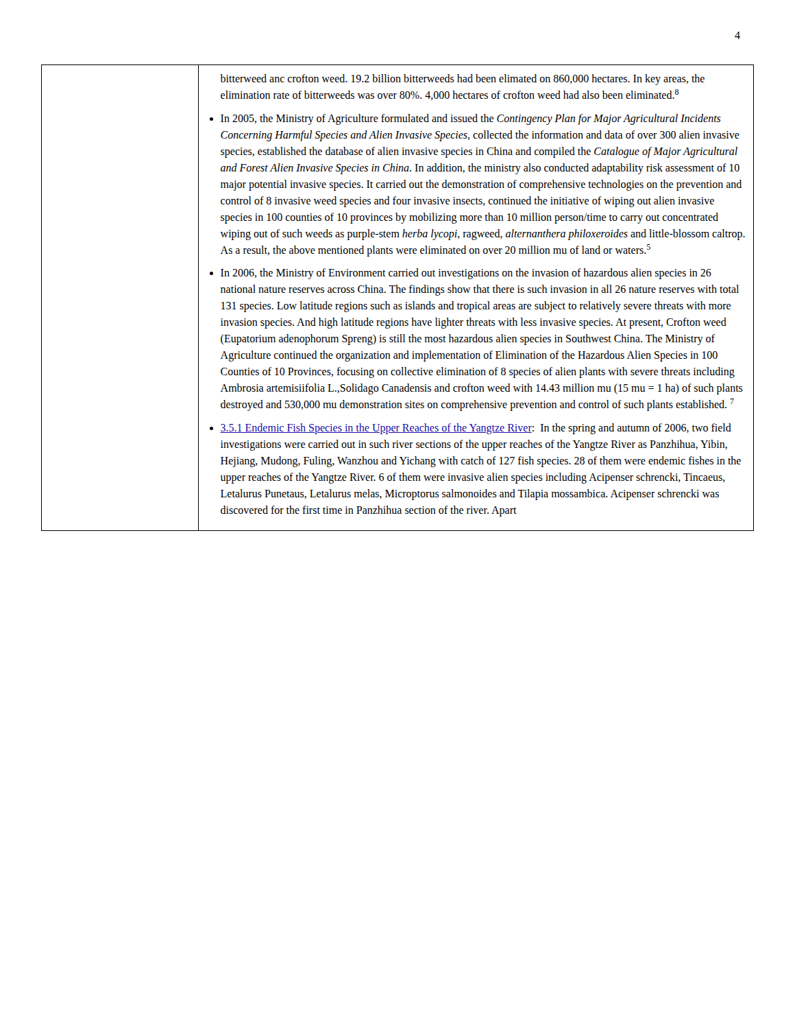4
| | bitterweed anc crofton weed. 19.2 billion bitterweeds had been elimated on 860,000 hectares. In key areas, the elimination rate of bitterweeds was over 80%. 4,000 hectares of crofton weed had also been eliminated. 8 In 2005, the Ministry of Agriculture formulated and issued the Contingency Plan for Major Agricultural Incidents Concerning Harmful Species and Alien Invasive Species , collected the information and data of over 300 alien invasive species, established the database of alien invasive species in China and compiled the Catalogue of Major Agricultural and Forest Alien Invasive Species in China . In addition, the ministry also conducted adaptability risk assessment of 10 major potential invasive species. It carried out the demonstration of comprehensive technologies on the prevention and control of 8 invasive weed species and four invasive insects, continued the initiative of wiping out alien invasive species in 100 counties of 10 provinces by mobilizing more than 10 million person/time to carry out concentrated wiping out of such weeds as purple-stem herba lycopi , ragweed, alternanthera philoxeroides and little-blossom caltrop. As a result, the above mentioned plants were eliminated on over 20 million mu of land or waters. 5 In 2006, the Ministry of Environment carried out investigations on the invasion of hazardous alien species in 26 national nature reserves across China. The findings show that there is such invasion in all 26 nature reserves with total 131 species. Low latitude regions such as islands and tropical areas are subject to relatively severe threats with more invasion species. And high latitude regions have lighter threats with less invasive species. At present, Crofton weed (Eupatorium adenophorum Spreng) is still the most hazardous alien species in Southwest China. The Ministry of Agriculture continued the organization and implementation of Elimination of the Hazardous Alien Species in 100 Counties of 10 Provinces, focusing on collective elimination of 8 species of alien plants with severe threats including Ambrosia artemisiifolia L.,Solidago Canadensis and crofton weed with 14.43 million mu (15 mu = 1 ha) of such plants destroyed and 530,000 mu demonstration sites on comprehensive prevention and control of such plants established. 7 3.5.1 Endemic Fish Species in the Upper Reaches of the Yangtze River : In the spring and autumn of 2006, two field investigations were carried out in such river sections of the upper reaches of the Yangtze River as Panzhihua, Yibin, Hejiang, Mudong, Fuling, Wanzhou and Yichang with catch of 127 fish species. 28 of them were endemic fishes in the upper reaches of the Yangtze River. 6 of them were invasive alien species including Acipenser schrencki, Tincaeus, Letalurus Punetaus, Letalurus melas, Microptorus salmonoides and Tilapia mossambica. Acipenser schrencki was discovered for the first time in Panzhihua section of the river. Apart |